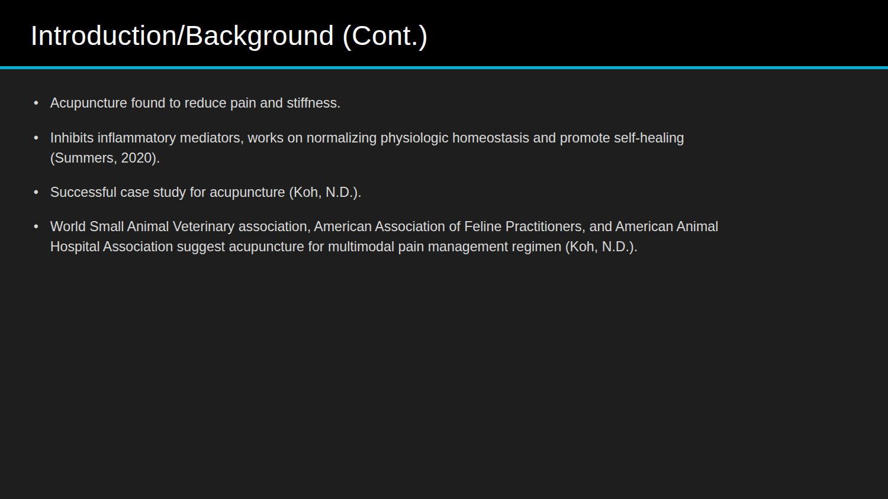Introduction/Background (Cont.)
Acupuncture found to reduce pain and stiffness.
Inhibits inflammatory mediators, works on normalizing physiologic homeostasis and promote self-healing (Summers, 2020).
Successful case study for acupuncture (Koh, N.D.).
World Small Animal Veterinary association, American Association of Feline Practitioners, and American Animal Hospital Association suggest acupuncture for multimodal pain management regimen (Koh, N.D.).